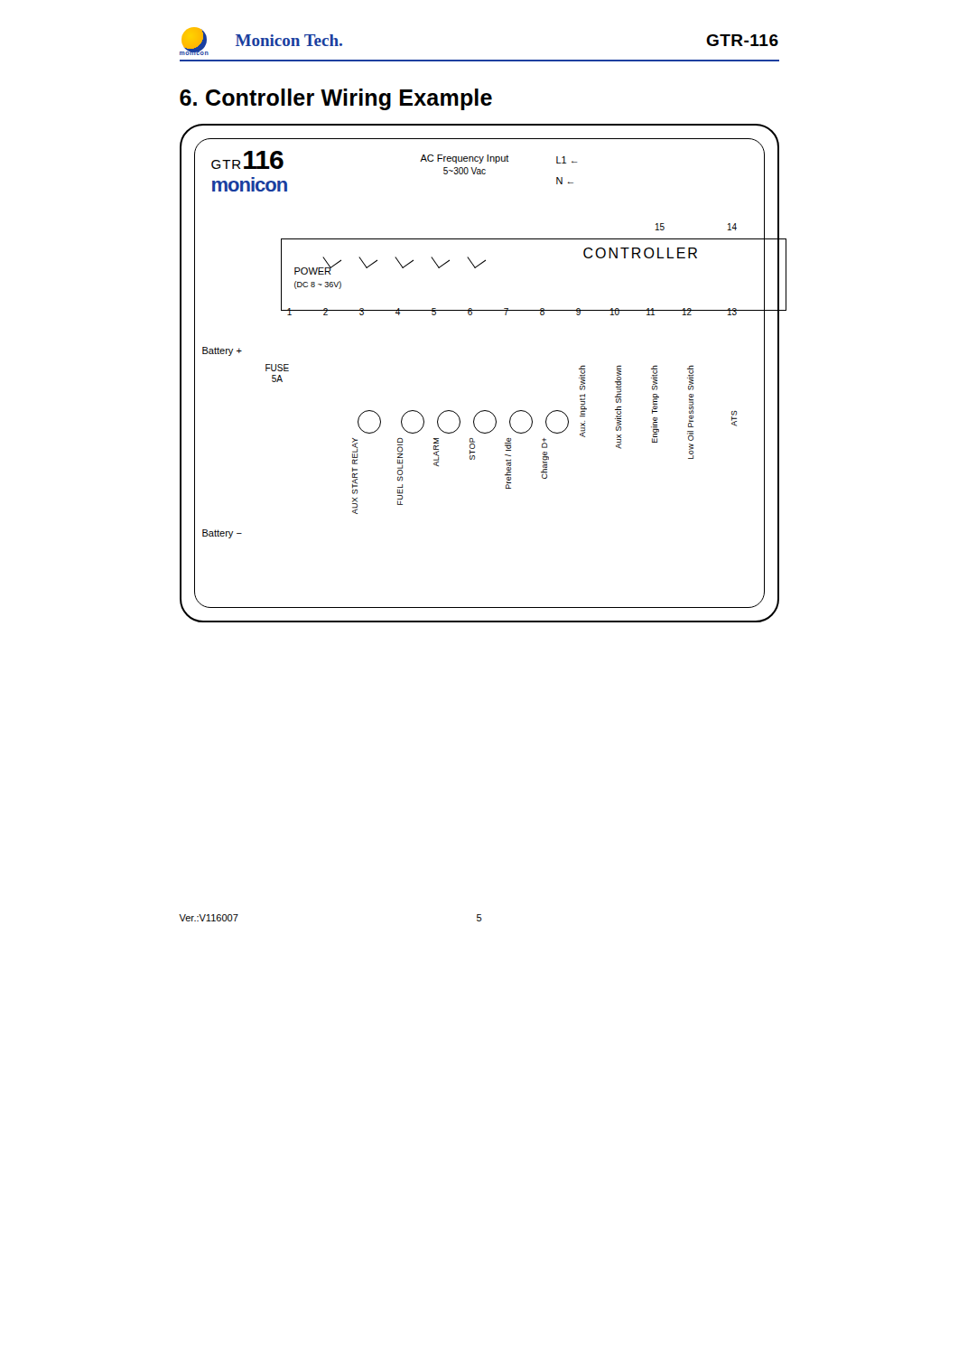monicon
Monicon Tech.
GTR-116
6. Controller Wiring Example
GTR 116 monicon
AC Frequency Input
5~300 Vac
L1 ← N ←
15 14
CONTROLLER
POWER
(DC 8 ~ 36V)
1 2 3 4 5 6 7 8 9 10 11 12 13
Battery +
Battery −
FUSE
5A
AUX START RELAY
FUEL SOLENOID
ALARM
STOP
Preheat / Idle
Charge D+
Aux. Input1 Switch
Aux Switch Shutdown
Engine Temp Switch
Low Oil Pressure Switch
ATS
Ver.:V116007
5